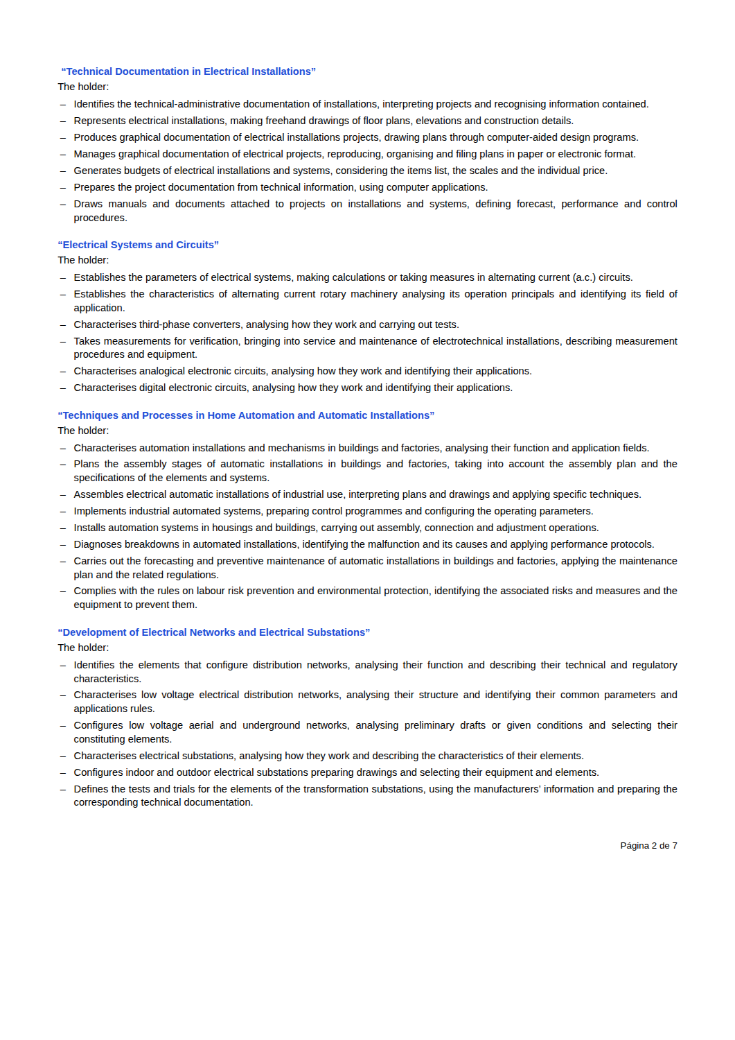“Technical Documentation in Electrical Installations”
The holder:
Identifies the technical-administrative documentation of installations, interpreting projects and recognising information contained.
Represents electrical installations, making freehand drawings of floor plans, elevations and construction details.
Produces graphical documentation of electrical installations projects, drawing plans through computer-aided design programs.
Manages graphical documentation of electrical projects, reproducing, organising and filing plans in paper or electronic format.
Generates budgets of electrical installations and systems, considering the items list, the scales and the individual price.
Prepares the project documentation from technical information, using computer applications.
Draws manuals and documents attached to projects on installations and systems, defining forecast, performance and control procedures.
“Electrical Systems and Circuits”
The holder:
Establishes the parameters of electrical systems, making calculations or taking measures in alternating current (a.c.) circuits.
Establishes the characteristics of alternating current rotary machinery analysing its operation principals and identifying its field of application.
Characterises third-phase converters, analysing how they work and carrying out tests.
Takes measurements for verification, bringing into service and maintenance of electrotechnical installations, describing measurement procedures and equipment.
Characterises analogical electronic circuits, analysing how they work and identifying their applications.
Characterises digital electronic circuits, analysing how they work and identifying their applications.
“Techniques and Processes in Home Automation and Automatic Installations”
The holder:
Characterises automation installations and mechanisms in buildings and factories, analysing their function and application fields.
Plans the assembly stages of automatic installations in buildings and factories, taking into account the assembly plan and the specifications of the elements and systems.
Assembles electrical automatic installations of industrial use, interpreting plans and drawings and applying specific techniques.
Implements industrial automated systems, preparing control programmes and configuring the operating parameters.
Installs automation systems in housings and buildings, carrying out assembly, connection and adjustment operations.
Diagnoses breakdowns in automated installations, identifying the malfunction and its causes and applying performance protocols.
Carries out the forecasting and preventive maintenance of automatic installations in buildings and factories, applying the maintenance plan and the related regulations.
Complies with the rules on labour risk prevention and environmental protection, identifying the associated risks and measures and the equipment to prevent them.
“Development of Electrical Networks and Electrical Substations”
The holder:
Identifies the elements that configure distribution networks, analysing their function and describing their technical and regulatory characteristics.
Characterises low voltage electrical distribution networks, analysing their structure and identifying their common parameters and applications rules.
Configures low voltage aerial and underground networks, analysing preliminary drafts or given conditions and selecting their constituting elements.
Characterises electrical substations, analysing how they work and describing the characteristics of their elements.
Configures indoor and outdoor electrical substations preparing drawings and selecting their equipment and elements.
Defines the tests and trials for the elements of the transformation substations, using the manufacturers’ information and preparing the corresponding technical documentation.
Página 2 de 7